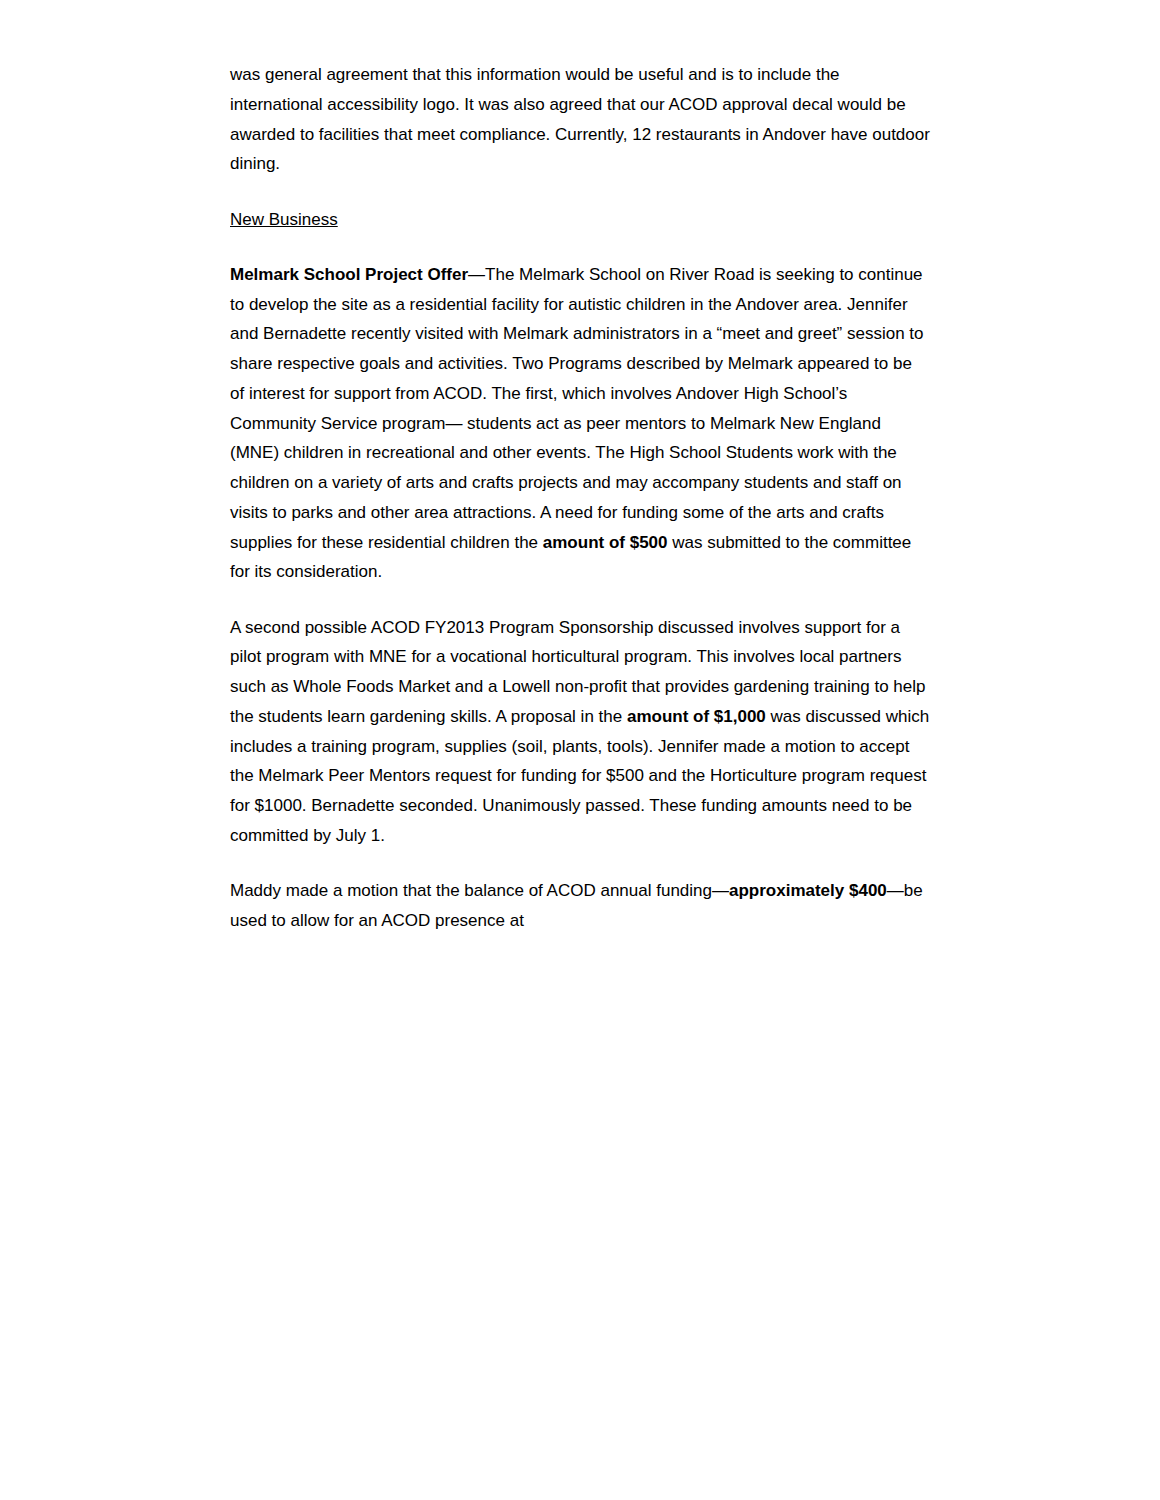was general agreement that this information would be useful and is to include the international accessibility logo. It was also agreed that our ACOD approval decal would be awarded to facilities that meet compliance. Currently, 12 restaurants in Andover have outdoor dining.
New Business
Melmark School Project Offer—The Melmark School on River Road is seeking to continue to develop the site as a residential facility for autistic children in the Andover area. Jennifer and Bernadette recently visited with Melmark administrators in a “meet and greet” session to share respective goals and activities. Two Programs described by Melmark appeared to be of interest for support from ACOD. The first, which involves Andover High School’s Community Service program— students act as peer mentors to Melmark New England (MNE) children in recreational and other events. The High School Students work with the children on a variety of arts and crafts projects and may accompany students and staff on visits to parks and other area attractions. A need for funding some of the arts and crafts supplies for these residential children the amount of $500 was submitted to the committee for its consideration.
A second possible ACOD FY2013 Program Sponsorship discussed involves support for a pilot program with MNE for a vocational horticultural program. This involves local partners such as Whole Foods Market and a Lowell non-profit that provides gardening training to help the students learn gardening skills. A proposal in the amount of $1,000 was discussed which includes a training program, supplies (soil, plants, tools). Jennifer made a motion to accept the Melmark Peer Mentors request for funding for $500 and the Horticulture program request for $1000. Bernadette seconded. Unanimously passed. These funding amounts need to be committed by July 1.
Maddy made a motion that the balance of ACOD annual funding—approximately $400—be used to allow for an ACOD presence at